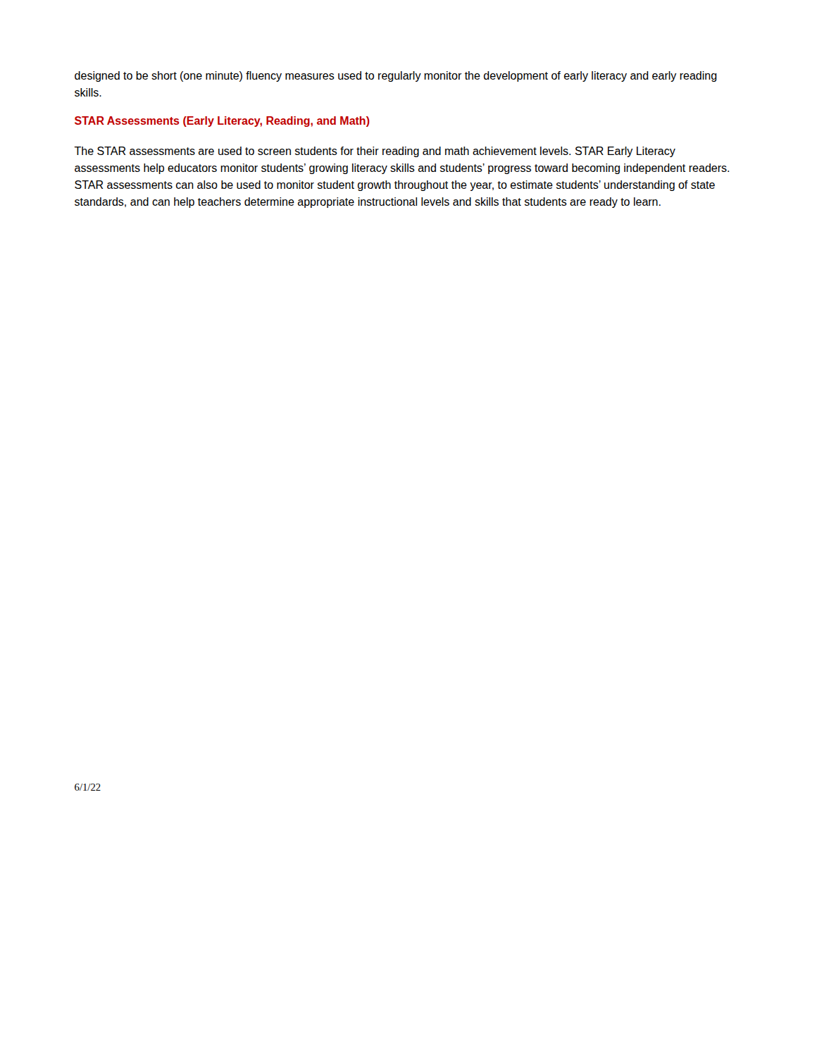designed to be short (one minute) fluency measures used to regularly monitor the development of early literacy and early reading skills.
STAR Assessments (Early Literacy, Reading, and Math)
The STAR assessments are used to screen students for their reading and math achievement levels. STAR Early Literacy assessments help educators monitor students’ growing literacy skills and students’ progress toward becoming independent readers. STAR assessments can also be used to monitor student growth throughout the year, to estimate students’ understanding of state standards, and can help teachers determine appropriate instructional levels and skills that students are ready to learn.
6/1/22